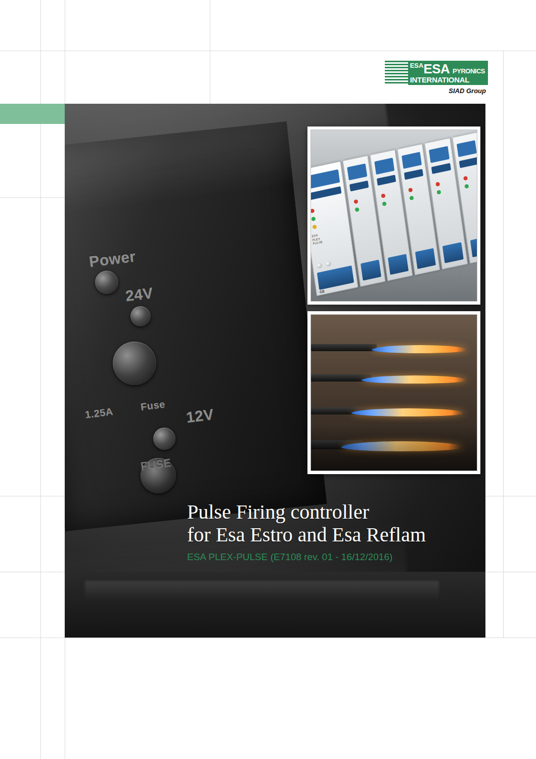ESAESA PYRONICS
INTERNATIONAL
SIAD Group
Electronics
Power
24V
1.25A
Fuse
12V
FUSE
ESA
PLEX
PULSE
CE
Pulse Firing controller
for Esa Estro and Esa Reflam
ESA PLEX-PULSE (E7108 rev. 01 - 16/12/2016)